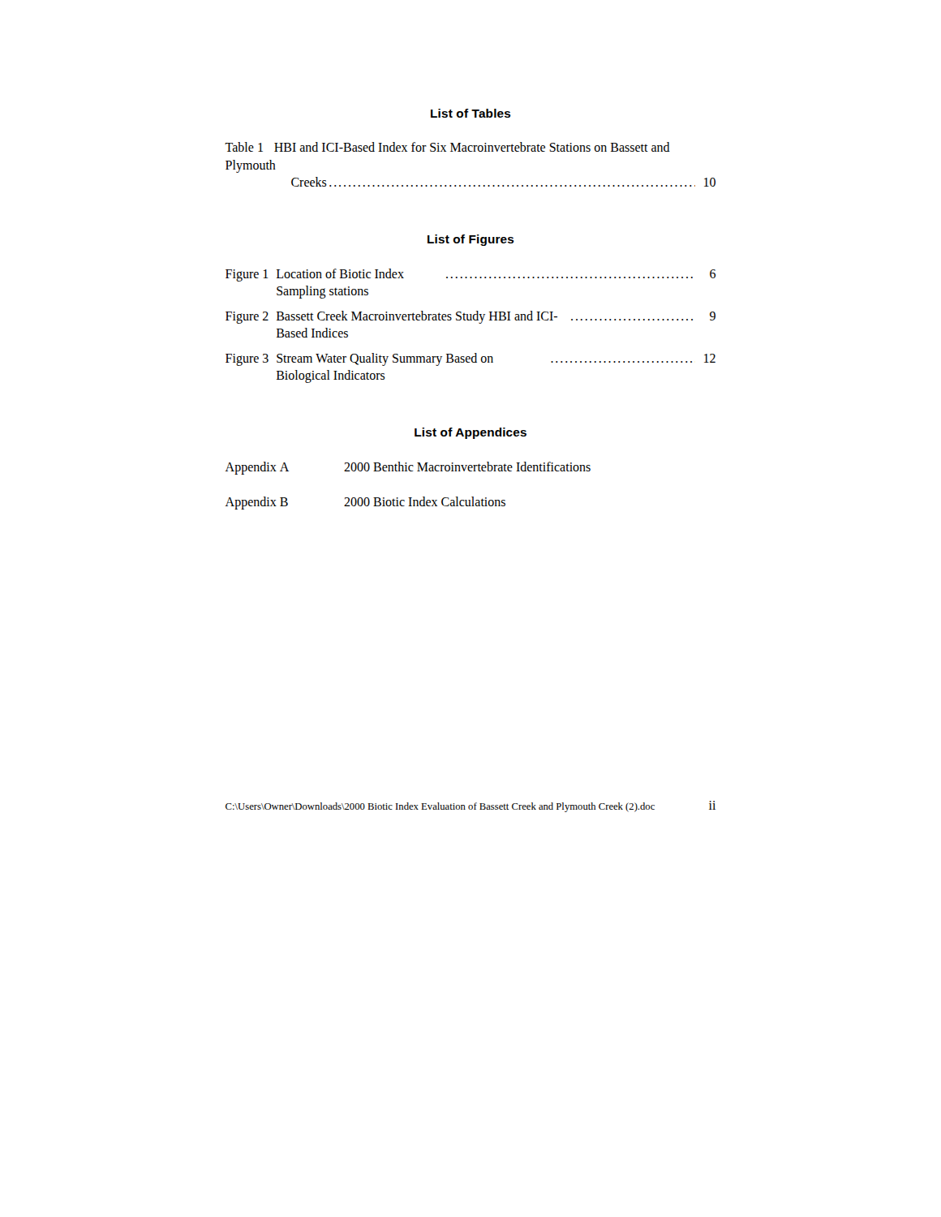List of Tables
Table 1 HBI and ICI-Based Index for Six Macroinvertebrate Stations on Bassett and Plymouth Creeks ................................................................................................................. 10
List of Figures
Figure 1 Location of Biotic Index Sampling stations ..................................................................... 6
Figure 2 Bassett Creek Macroinvertebrates Study HBI and ICI-Based Indices ............................... 9
Figure 3 Stream Water Quality Summary Based on Biological Indicators .................................... 12
List of Appendices
Appendix A 2000 Benthic Macroinvertebrate Identifications
Appendix B 2000 Biotic Index Calculations
C:\Users\Owner\Downloads\2000 Biotic Index Evaluation of Bassett Creek and Plymouth Creek (2).doc ii